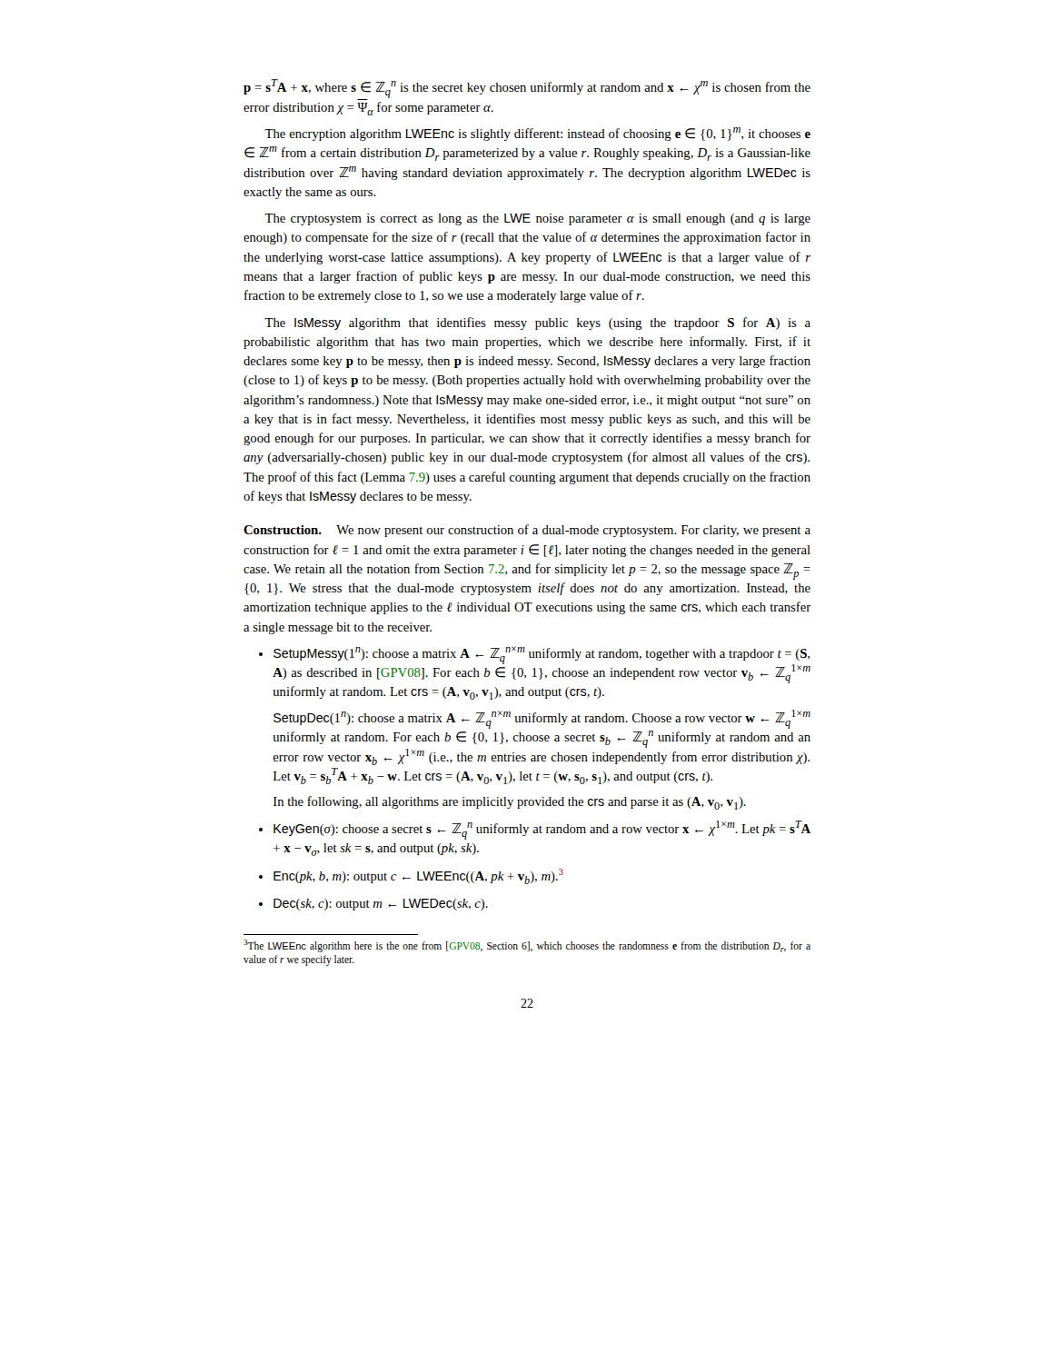p = sTA + x, where s ∈ ℤqn is the secret key chosen uniformly at random and x ← χm is chosen from the error distribution χ = Ψα for some parameter α.
The encryption algorithm LWEEnc is slightly different: instead of choosing e ∈ {0, 1}m, it chooses e ∈ ℤm from a certain distribution Dr parameterized by a value r. Roughly speaking, Dr is a Gaussian-like distribution over ℤm having standard deviation approximately r. The decryption algorithm LWEDec is exactly the same as ours.
The cryptosystem is correct as long as the LWE noise parameter α is small enough (and q is large enough) to compensate for the size of r (recall that the value of α determines the approximation factor in the underlying worst-case lattice assumptions). A key property of LWEEnc is that a larger value of r means that a larger fraction of public keys p are messy. In our dual-mode construction, we need this fraction to be extremely close to 1, so we use a moderately large value of r.
The IsMessy algorithm that identifies messy public keys (using the trapdoor S for A) is a probabilistic algorithm that has two main properties, which we describe here informally. First, if it declares some key p to be messy, then p is indeed messy. Second, IsMessy declares a very large fraction (close to 1) of keys p to be messy. (Both properties actually hold with overwhelming probability over the algorithm’s randomness.) Note that IsMessy may make one-sided error, i.e., it might output “not sure” on a key that is in fact messy. Nevertheless, it identifies most messy public keys as such, and this will be good enough for our purposes. In particular, we can show that it correctly identifies a messy branch for any (adversarially-chosen) public key in our dual-mode cryptosystem (for almost all values of the crs). The proof of this fact (Lemma 7.9) uses a careful counting argument that depends crucially on the fraction of keys that IsMessy declares to be messy.
Construction. We now present our construction of a dual-mode cryptosystem. For clarity, we present a construction for ℓ = 1 and omit the extra parameter i ∈ [ℓ], later noting the changes needed in the general case. We retain all the notation from Section 7.2, and for simplicity let p = 2, so the message space ℤp = {0, 1}. We stress that the dual-mode cryptosystem itself does not do any amortization. Instead, the amortization technique applies to the ℓ individual OT executions using the same crs, which each transfer a single message bit to the receiver.
SetupMessy(1n): choose a matrix A ← ℤqn×m uniformly at random, together with a trapdoor t = (S, A) as described in [GPV08]. For each b ∈ {0, 1}, choose an independent row vector vb ← ℤq1×m uniformly at random. Let crs = (A, v0, v1), and output (crs, t).
SetupDec(1n): choose a matrix A ← ℤqn×m uniformly at random. Choose a row vector w ← ℤq1×m uniformly at random. For each b ∈ {0, 1}, choose a secret sb ← ℤqn uniformly at random and an error row vector xb ← χ1×m (i.e., the m entries are chosen independently from error distribution χ). Let vb = sbTA + xb − w. Let crs = (A, v0, v1), let t = (w, s0, s1), and output (crs, t).
In the following, all algorithms are implicitly provided the crs and parse it as (A, v0, v1).
KeyGen(σ): choose a secret s ← ℤqn uniformly at random and a row vector x ← χ1×m. Let pk = sTA + x − vσ, let sk = s, and output (pk, sk).
Enc(pk, b, m): output c ← LWEEnc((A, pk + vb), m).3
Dec(sk, c): output m ← LWEDec(sk, c).
3The LWEEnc algorithm here is the one from [GPV08, Section 6], which chooses the randomness e from the distribution Dr, for a value of r we specify later.
22